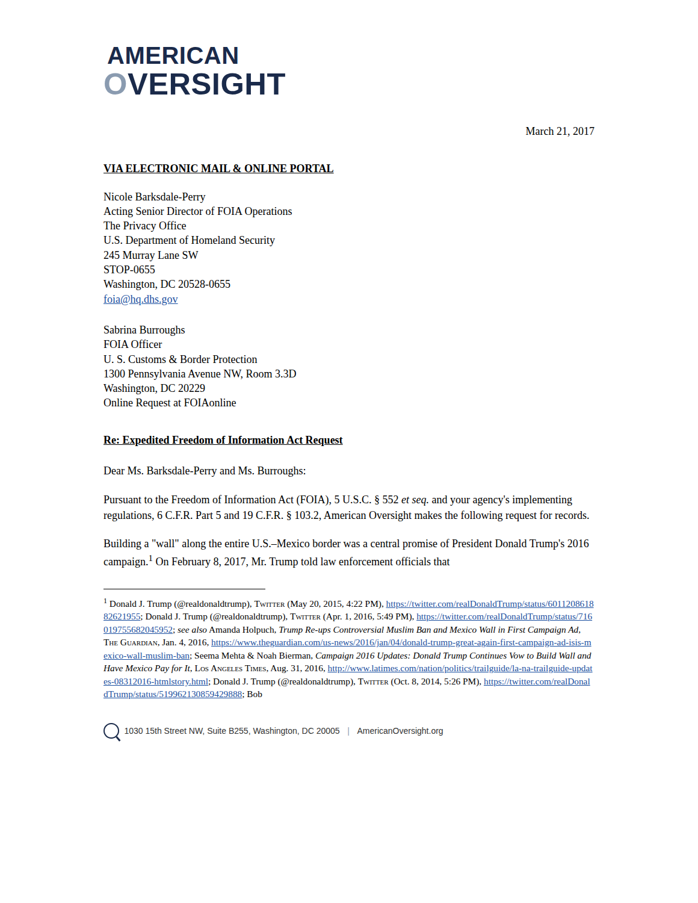AMERICAN
OVERSIGHT
March 21, 2017
VIA ELECTRONIC MAIL & ONLINE PORTAL
Nicole Barksdale-Perry
Acting Senior Director of FOIA Operations
The Privacy Office
U.S. Department of Homeland Security
245 Murray Lane SW
STOP-0655
Washington, DC 20528-0655
foia@hq.dhs.gov
Sabrina Burroughs
FOIA Officer
U. S. Customs & Border Protection
1300 Pennsylvania Avenue NW, Room 3.3D
Washington, DC 20229
Online Request at FOIAonline
Re: Expedited Freedom of Information Act Request
Dear Ms. Barksdale-Perry and Ms. Burroughs:
Pursuant to the Freedom of Information Act (FOIA), 5 U.S.C. § 552 et seq. and your agency's implementing regulations, 6 C.F.R. Part 5 and 19 C.F.R. § 103.2, American Oversight makes the following request for records.
Building a "wall" along the entire U.S.–Mexico border was a central promise of President Donald Trump's 2016 campaign.1 On February 8, 2017, Mr. Trump told law enforcement officials that
1 Donald J. Trump (@realdonaldtrump), Twitter (May 20, 2015, 4:22 PM), https://twitter.com/realDonaldTrump/status/601120861882621955; Donald J. Trump (@realdonaldtrump), Twitter (Apr. 1, 2016, 5:49 PM), https://twitter.com/realDonaldTrump/status/716019755682045952; see also Amanda Holpuch, Trump Re-ups Controversial Muslim Ban and Mexico Wall in First Campaign Ad, The Guardian, Jan. 4, 2016, https://www.theguardian.com/us-news/2016/jan/04/donald-trump-great-again-first-campaign-ad-isis-mexico-wall-muslim-ban; Seema Mehta & Noah Bierman, Campaign 2016 Updates: Donald Trump Continues Vow to Build Wall and Have Mexico Pay for It, Los Angeles Times, Aug. 31, 2016, http://www.latimes.com/nation/politics/trailguide/la-na-trailguide-updates-08312016-htmlstory.html; Donald J. Trump (@realdonaldtrump), Twitter (Oct. 8, 2014, 5:26 PM), https://twitter.com/realDonaldTrump/status/519962130859429888; Bob
1030 15th Street NW, Suite B255, Washington, DC 20005 | AmericanOversight.org